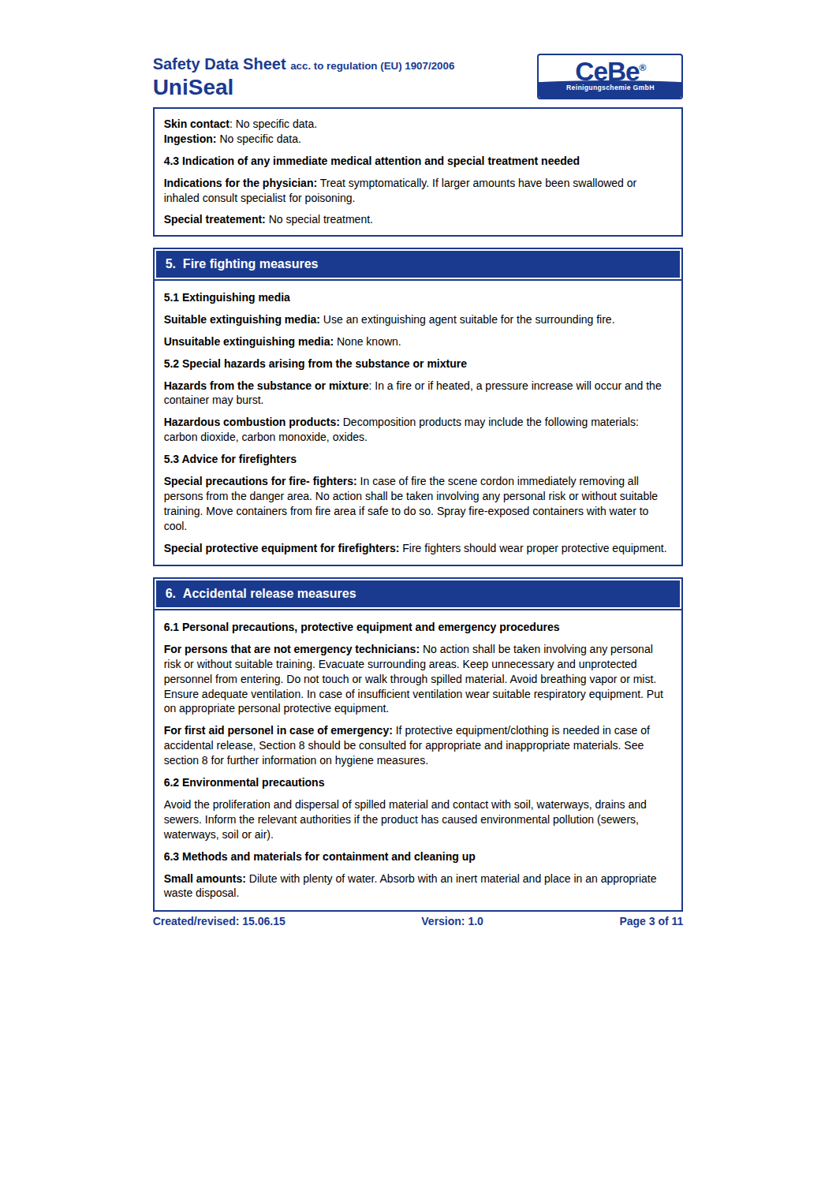Safety Data Sheet acc. to regulation (EU) 1907/2006
UniSeal
CeBe®
Reinigungschemie GmbH
Skin contact: No specific data.
Ingestion: No specific data.
4.3 Indication of any immediate medical attention and special treatment needed
Indications for the physician: Treat symptomatically. If larger amounts have been swallowed or inhaled consult specialist for poisoning.
Special treatement: No special treatment.
5. Fire fighting measures
5.1 Extinguishing media
Suitable extinguishing media: Use an extinguishing agent suitable for the surrounding fire.
Unsuitable extinguishing media: None known.
5.2 Special hazards arising from the substance or mixture
Hazards from the substance or mixture: In a fire or if heated, a pressure increase will occur and the container may burst.
Hazardous combustion products: Decomposition products may include the following materials: carbon dioxide, carbon monoxide, oxides.
5.3 Advice for firefighters
Special precautions for fire- fighters: In case of fire the scene cordon immediately removing all persons from the danger area. No action shall be taken involving any personal risk or without suitable training. Move containers from fire area if safe to do so. Spray fire-exposed containers with water to cool.
Special protective equipment for firefighters: Fire fighters should wear proper protective equipment.
6. Accidental release measures
6.1 Personal precautions, protective equipment and emergency procedures
For persons that are not emergency technicians: No action shall be taken involving any personal risk or without suitable training. Evacuate surrounding areas. Keep unnecessary and unprotected personnel from entering. Do not touch or walk through spilled material. Avoid breathing vapor or mist. Ensure adequate ventilation. In case of insufficient ventilation wear suitable respiratory equipment. Put on appropriate personal protective equipment.
For first aid personel in case of emergency: If protective equipment/clothing is needed in case of accidental release, Section 8 should be consulted for appropriate and inappropriate materials. See section 8 for further information on hygiene measures.
6.2 Environmental precautions
Avoid the proliferation and dispersal of spilled material and contact with soil, waterways, drains and sewers. Inform the relevant authorities if the product has caused environmental pollution (sewers, waterways, soil or air).
6.3 Methods and materials for containment and cleaning up
Small amounts: Dilute with plenty of water. Absorb with an inert material and place in an appropriate waste disposal.
Created/revised: 15.06.15
Version: 1.0
Page 3 of 11